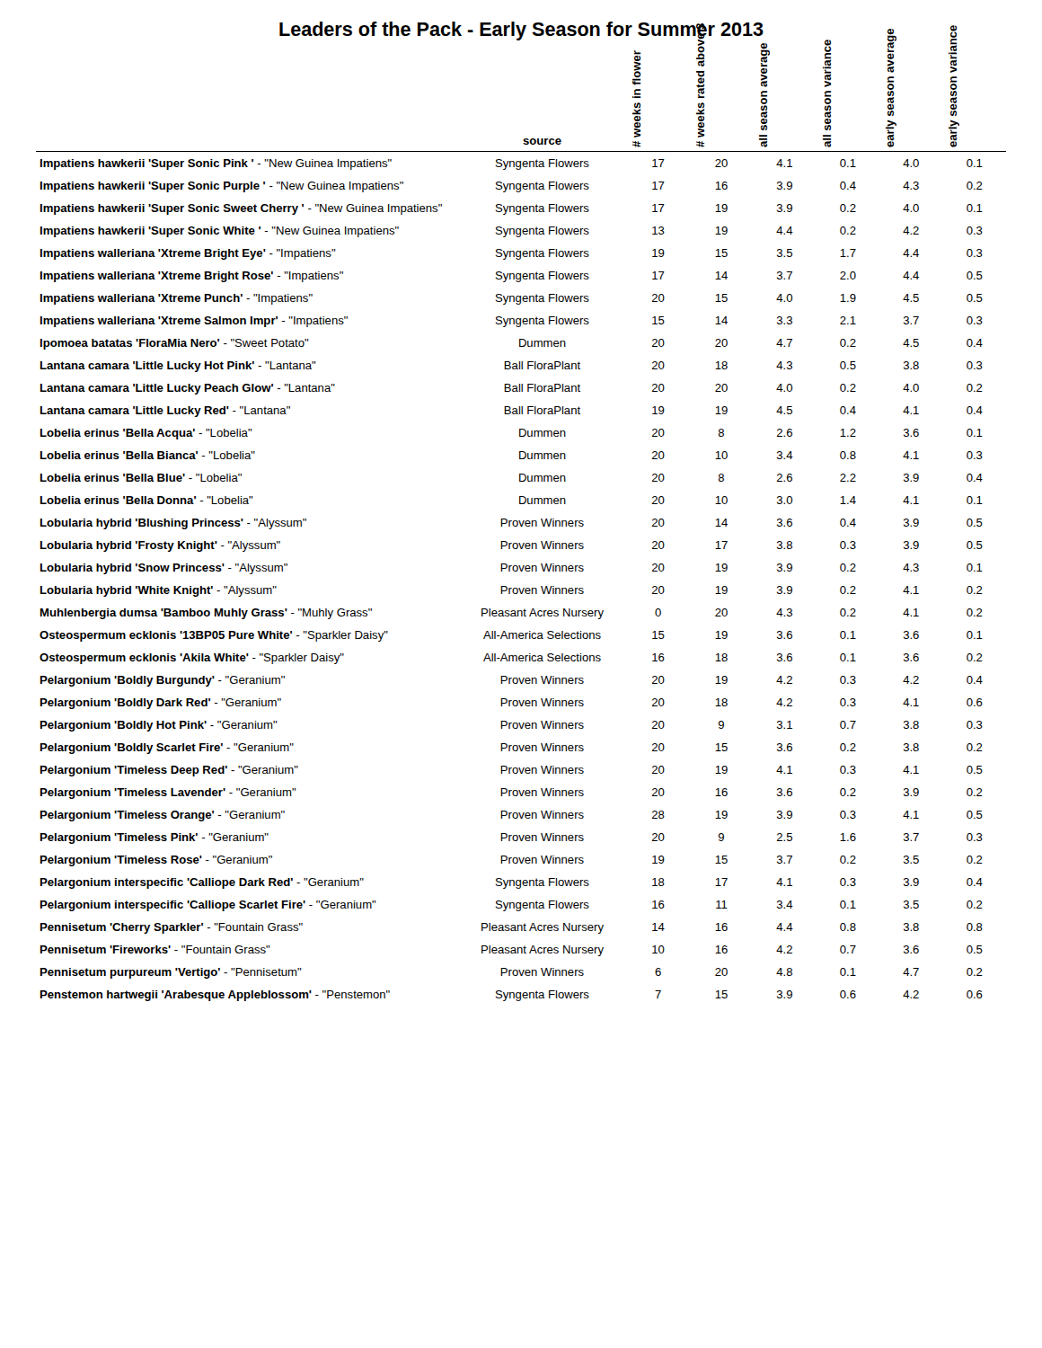Leaders of the Pack - Early Season for Summer 2013
| | source | # weeks in flower | # weeks rated above 3 | all season average | all season variance | early season average | early season variance |
| --- | --- | --- | --- | --- | --- | --- | --- |
| Impatiens hawkerii 'Super Sonic Pink ' - "New Guinea Impatiens" | Syngenta Flowers | 17 | 20 | 4.1 | 0.1 | 4.0 | 0.1 |
| Impatiens hawkerii 'Super Sonic Purple ' - "New Guinea Impatiens" | Syngenta Flowers | 17 | 16 | 3.9 | 0.4 | 4.3 | 0.2 |
| Impatiens hawkerii 'Super Sonic Sweet Cherry ' - "New Guinea Impatiens" | Syngenta Flowers | 17 | 19 | 3.9 | 0.2 | 4.0 | 0.1 |
| Impatiens hawkerii 'Super Sonic White ' - "New Guinea Impatiens" | Syngenta Flowers | 13 | 19 | 4.4 | 0.2 | 4.2 | 0.3 |
| Impatiens walleriana 'Xtreme Bright Eye' - "Impatiens" | Syngenta Flowers | 19 | 15 | 3.5 | 1.7 | 4.4 | 0.3 |
| Impatiens walleriana 'Xtreme Bright Rose' - "Impatiens" | Syngenta Flowers | 17 | 14 | 3.7 | 2.0 | 4.4 | 0.5 |
| Impatiens walleriana 'Xtreme Punch' - "Impatiens" | Syngenta Flowers | 20 | 15 | 4.0 | 1.9 | 4.5 | 0.5 |
| Impatiens walleriana 'Xtreme Salmon Impr' - "Impatiens" | Syngenta Flowers | 15 | 14 | 3.3 | 2.1 | 3.7 | 0.3 |
| Ipomoea batatas 'FloraMia Nero' - "Sweet Potato" | Dummen | 20 | 20 | 4.7 | 0.2 | 4.5 | 0.4 |
| Lantana camara 'Little Lucky Hot Pink' - "Lantana" | Ball FloraPlant | 20 | 18 | 4.3 | 0.5 | 3.8 | 0.3 |
| Lantana camara 'Little Lucky Peach Glow' - "Lantana" | Ball FloraPlant | 20 | 20 | 4.0 | 0.2 | 4.0 | 0.2 |
| Lantana camara 'Little Lucky Red' - "Lantana" | Ball FloraPlant | 19 | 19 | 4.5 | 0.4 | 4.1 | 0.4 |
| Lobelia erinus 'Bella Acqua' - "Lobelia" | Dummen | 20 | 8 | 2.6 | 1.2 | 3.6 | 0.1 |
| Lobelia erinus 'Bella Bianca' - "Lobelia" | Dummen | 20 | 10 | 3.4 | 0.8 | 4.1 | 0.3 |
| Lobelia erinus 'Bella Blue' - "Lobelia" | Dummen | 20 | 8 | 2.6 | 2.2 | 3.9 | 0.4 |
| Lobelia erinus 'Bella Donna' - "Lobelia" | Dummen | 20 | 10 | 3.0 | 1.4 | 4.1 | 0.1 |
| Lobularia hybrid 'Blushing Princess' - "Alyssum" | Proven Winners | 20 | 14 | 3.6 | 0.4 | 3.9 | 0.5 |
| Lobularia hybrid 'Frosty Knight' - "Alyssum" | Proven Winners | 20 | 17 | 3.8 | 0.3 | 3.9 | 0.5 |
| Lobularia hybrid 'Snow Princess' - "Alyssum" | Proven Winners | 20 | 19 | 3.9 | 0.2 | 4.3 | 0.1 |
| Lobularia hybrid 'White Knight' - "Alyssum" | Proven Winners | 20 | 19 | 3.9 | 0.2 | 4.1 | 0.2 |
| Muhlenbergia dumsa 'Bamboo Muhly Grass' - "Muhly Grass" | Pleasant Acres Nursery | 0 | 20 | 4.3 | 0.2 | 4.1 | 0.2 |
| Osteospermum ecklonis '13BP05 Pure White' - "Sparkler Daisy" | All-America Selections | 15 | 19 | 3.6 | 0.1 | 3.6 | 0.1 |
| Osteospermum ecklonis 'Akila White' - "Sparkler Daisy" | All-America Selections | 16 | 18 | 3.6 | 0.1 | 3.6 | 0.2 |
| Pelargonium 'Boldly Burgundy' - "Geranium" | Proven Winners | 20 | 19 | 4.2 | 0.3 | 4.2 | 0.4 |
| Pelargonium 'Boldly Dark Red' - "Geranium" | Proven Winners | 20 | 18 | 4.2 | 0.3 | 4.1 | 0.6 |
| Pelargonium 'Boldly Hot Pink' - "Geranium" | Proven Winners | 20 | 9 | 3.1 | 0.7 | 3.8 | 0.3 |
| Pelargonium 'Boldly Scarlet Fire' - "Geranium" | Proven Winners | 20 | 15 | 3.6 | 0.2 | 3.8 | 0.2 |
| Pelargonium 'Timeless Deep Red' - "Geranium" | Proven Winners | 20 | 19 | 4.1 | 0.3 | 4.1 | 0.5 |
| Pelargonium 'Timeless Lavender' - "Geranium" | Proven Winners | 20 | 16 | 3.6 | 0.2 | 3.9 | 0.2 |
| Pelargonium 'Timeless Orange' - "Geranium" | Proven Winners | 28 | 19 | 3.9 | 0.3 | 4.1 | 0.5 |
| Pelargonium 'Timeless Pink' - "Geranium" | Proven Winners | 20 | 9 | 2.5 | 1.6 | 3.7 | 0.3 |
| Pelargonium 'Timeless Rose' - "Geranium" | Proven Winners | 19 | 15 | 3.7 | 0.2 | 3.5 | 0.2 |
| Pelargonium interspecific 'Calliope Dark Red' - "Geranium" | Syngenta Flowers | 18 | 17 | 4.1 | 0.3 | 3.9 | 0.4 |
| Pelargonium interspecific 'Calliope Scarlet Fire' - "Geranium" | Syngenta Flowers | 16 | 11 | 3.4 | 0.1 | 3.5 | 0.2 |
| Pennisetum 'Cherry Sparkler' - "Fountain Grass" | Pleasant Acres Nursery | 14 | 16 | 4.4 | 0.8 | 3.8 | 0.8 |
| Pennisetum 'Fireworks' - "Fountain Grass" | Pleasant Acres Nursery | 10 | 16 | 4.2 | 0.7 | 3.6 | 0.5 |
| Pennisetum purpureum 'Vertigo' - "Pennisetum" | Proven Winners | 6 | 20 | 4.8 | 0.1 | 4.7 | 0.2 |
| Penstemon hartwegii 'Arabesque Appleblossom' - "Penstemon" | Syngenta Flowers | 7 | 15 | 3.9 | 0.6 | 4.2 | 0.6 |